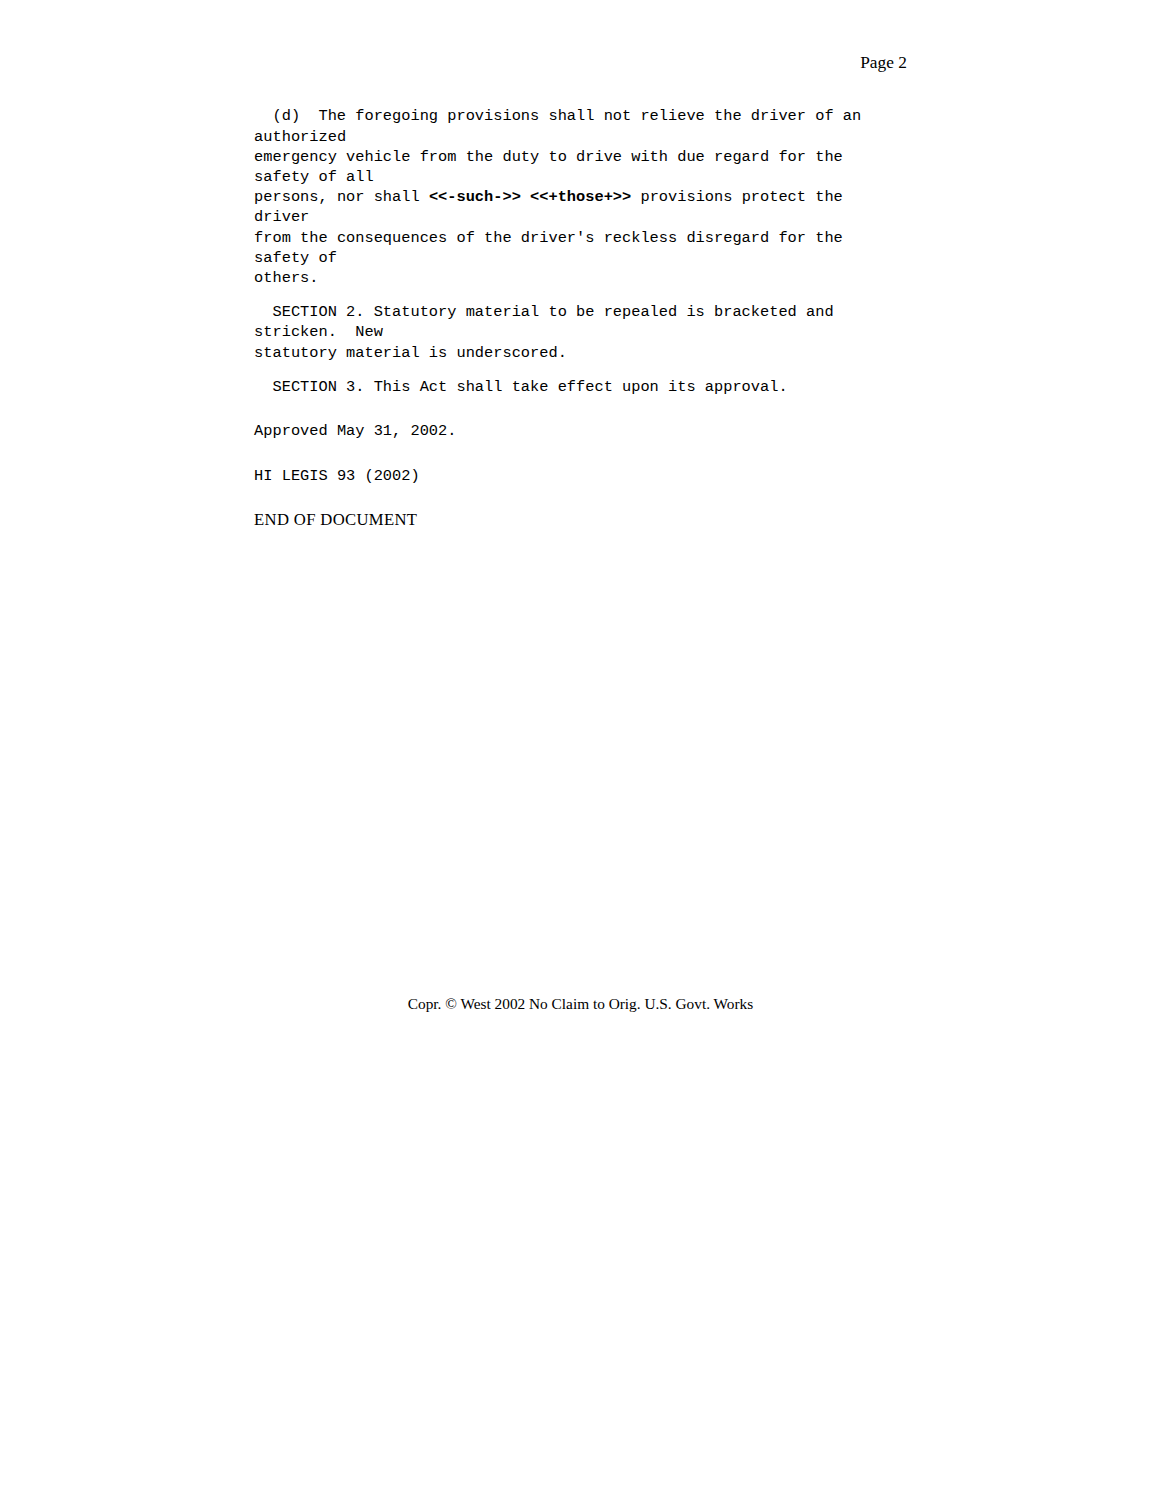Page 2
(d) The foregoing provisions shall not relieve the driver of an authorized emergency vehicle from the duty to drive with due regard for the safety of all persons, nor shall <<-such->> <<+those+>> provisions protect the driver from the consequences of the driver's reckless disregard for the safety of others.
SECTION 2. Statutory material to be repealed is bracketed and stricken. New statutory material is underscored.
SECTION 3. This Act shall take effect upon its approval.
Approved May 31, 2002.
HI LEGIS 93 (2002)
END OF DOCUMENT
Copr. © West 2002 No Claim to Orig. U.S. Govt. Works